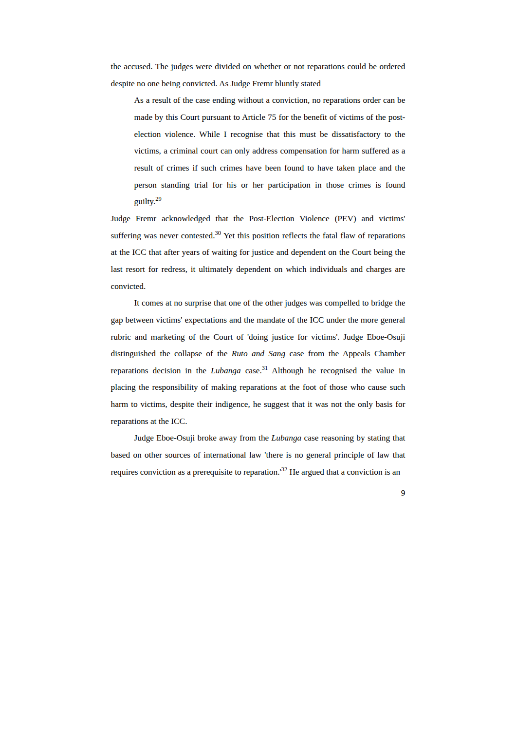the accused. The judges were divided on whether or not reparations could be ordered despite no one being convicted. As Judge Fremr bluntly stated
As a result of the case ending without a conviction, no reparations order can be made by this Court pursuant to Article 75 for the benefit of victims of the post-election violence. While I recognise that this must be dissatisfactory to the victims, a criminal court can only address compensation for harm suffered as a result of crimes if such crimes have been found to have taken place and the person standing trial for his or her participation in those crimes is found guilty.29
Judge Fremr acknowledged that the Post-Election Violence (PEV) and victims' suffering was never contested.30 Yet this position reflects the fatal flaw of reparations at the ICC that after years of waiting for justice and dependent on the Court being the last resort for redress, it ultimately dependent on which individuals and charges are convicted.
It comes at no surprise that one of the other judges was compelled to bridge the gap between victims' expectations and the mandate of the ICC under the more general rubric and marketing of the Court of 'doing justice for victims'. Judge Eboe-Osuji distinguished the collapse of the Ruto and Sang case from the Appeals Chamber reparations decision in the Lubanga case.31 Although he recognised the value in placing the responsibility of making reparations at the foot of those who cause such harm to victims, despite their indigence, he suggest that it was not the only basis for reparations at the ICC.
Judge Eboe-Osuji broke away from the Lubanga case reasoning by stating that based on other sources of international law 'there is no general principle of law that requires conviction as a prerequisite to reparation.'32 He argued that a conviction is an
9